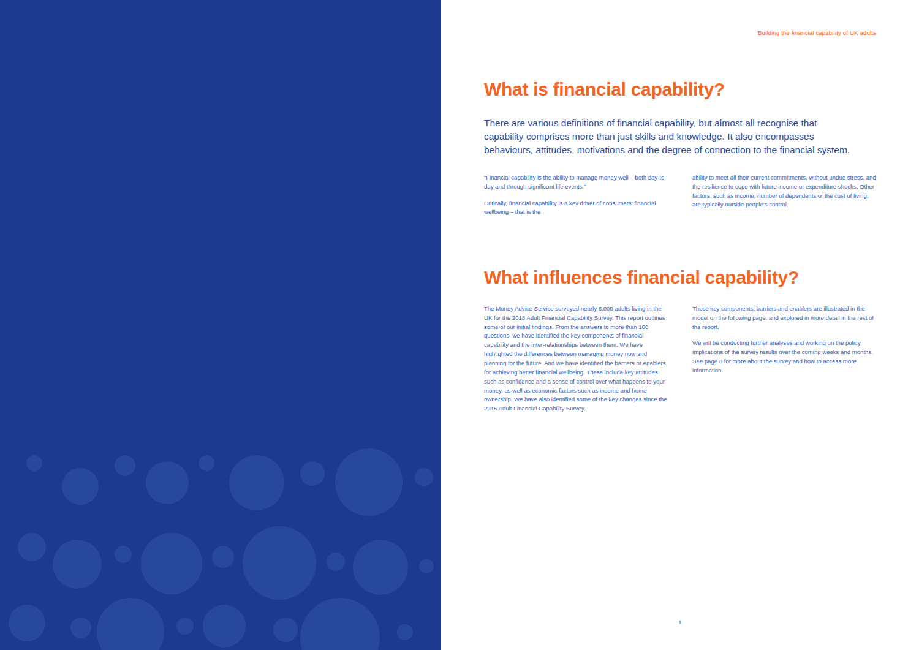Building the financial capability of UK adults
What is financial capability?
There are various definitions of financial capability, but almost all recognise that capability comprises more than just skills and knowledge. It also encompasses behaviours, attitudes, motivations and the degree of connection to the financial system.
“Financial capability is the ability to manage money well – both day-to-day and through significant life events.”
Critically, financial capability is a key driver of consumers’ financial wellbeing – that is the
ability to meet all their current commitments, without undue stress, and the resilience to cope with future income or expenditure shocks. Other factors, such as income, number of dependents or the cost of living, are typically outside people’s control.
What influences financial capability?
The Money Advice Service surveyed nearly 6,000 adults living in the UK for the 2018 Adult Financial Capability Survey. This report outlines some of our initial findings. From the answers to more than 100 questions, we have identified the key components of financial capability and the inter-relationships between them. We have highlighted the differences between managing money now and planning for the future. And we have identified the barriers or enablers for achieving better financial wellbeing. These include key attitudes such as confidence and a sense of control over what happens to your money, as well as economic factors such as income and home ownership. We have also identified some of the key changes since the 2015 Adult Financial Capability Survey.
These key components, barriers and enablers are illustrated in the model on the following page, and explored in more detail in the rest of the report.
We will be conducting further analyses and working on the policy implications of the survey results over the coming weeks and months. See page 8 for more about the survey and how to access more information.
1